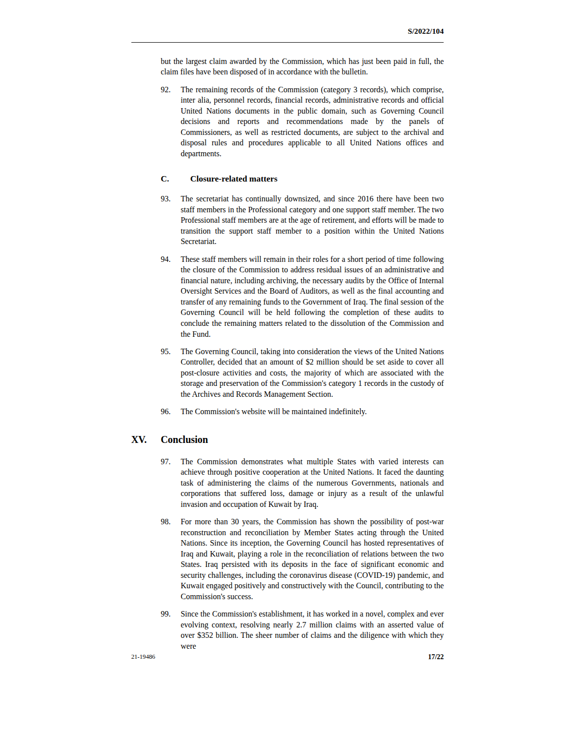S/2022/104
but the largest claim awarded by the Commission, which has just been paid in full, the claim files have been disposed of in accordance with the bulletin.
92. The remaining records of the Commission (category 3 records), which comprise, inter alia, personnel records, financial records, administrative records and official United Nations documents in the public domain, such as Governing Council decisions and reports and recommendations made by the panels of Commissioners, as well as restricted documents, are subject to the archival and disposal rules and procedures applicable to all United Nations offices and departments.
C. Closure-related matters
93. The secretariat has continually downsized, and since 2016 there have been two staff members in the Professional category and one support staff member. The two Professional staff members are at the age of retirement, and efforts will be made to transition the support staff member to a position within the United Nations Secretariat.
94. These staff members will remain in their roles for a short period of time following the closure of the Commission to address residual issues of an administrative and financial nature, including archiving, the necessary audits by the Office of Internal Oversight Services and the Board of Auditors, as well as the final accounting and transfer of any remaining funds to the Government of Iraq. The final session of the Governing Council will be held following the completion of these audits to conclude the remaining matters related to the dissolution of the Commission and the Fund.
95. The Governing Council, taking into consideration the views of the United Nations Controller, decided that an amount of $2 million should be set aside to cover all post-closure activities and costs, the majority of which are associated with the storage and preservation of the Commission's category 1 records in the custody of the Archives and Records Management Section.
96. The Commission's website will be maintained indefinitely.
XV. Conclusion
97. The Commission demonstrates what multiple States with varied interests can achieve through positive cooperation at the United Nations. It faced the daunting task of administering the claims of the numerous Governments, nationals and corporations that suffered loss, damage or injury as a result of the unlawful invasion and occupation of Kuwait by Iraq.
98. For more than 30 years, the Commission has shown the possibility of post-war reconstruction and reconciliation by Member States acting through the United Nations. Since its inception, the Governing Council has hosted representatives of Iraq and Kuwait, playing a role in the reconciliation of relations between the two States. Iraq persisted with its deposits in the face of significant economic and security challenges, including the coronavirus disease (COVID-19) pandemic, and Kuwait engaged positively and constructively with the Council, contributing to the Commission's success.
99. Since the Commission's establishment, it has worked in a novel, complex and ever evolving context, resolving nearly 2.7 million claims with an asserted value of over $352 billion. The sheer number of claims and the diligence with which they were
21-19486 17/22